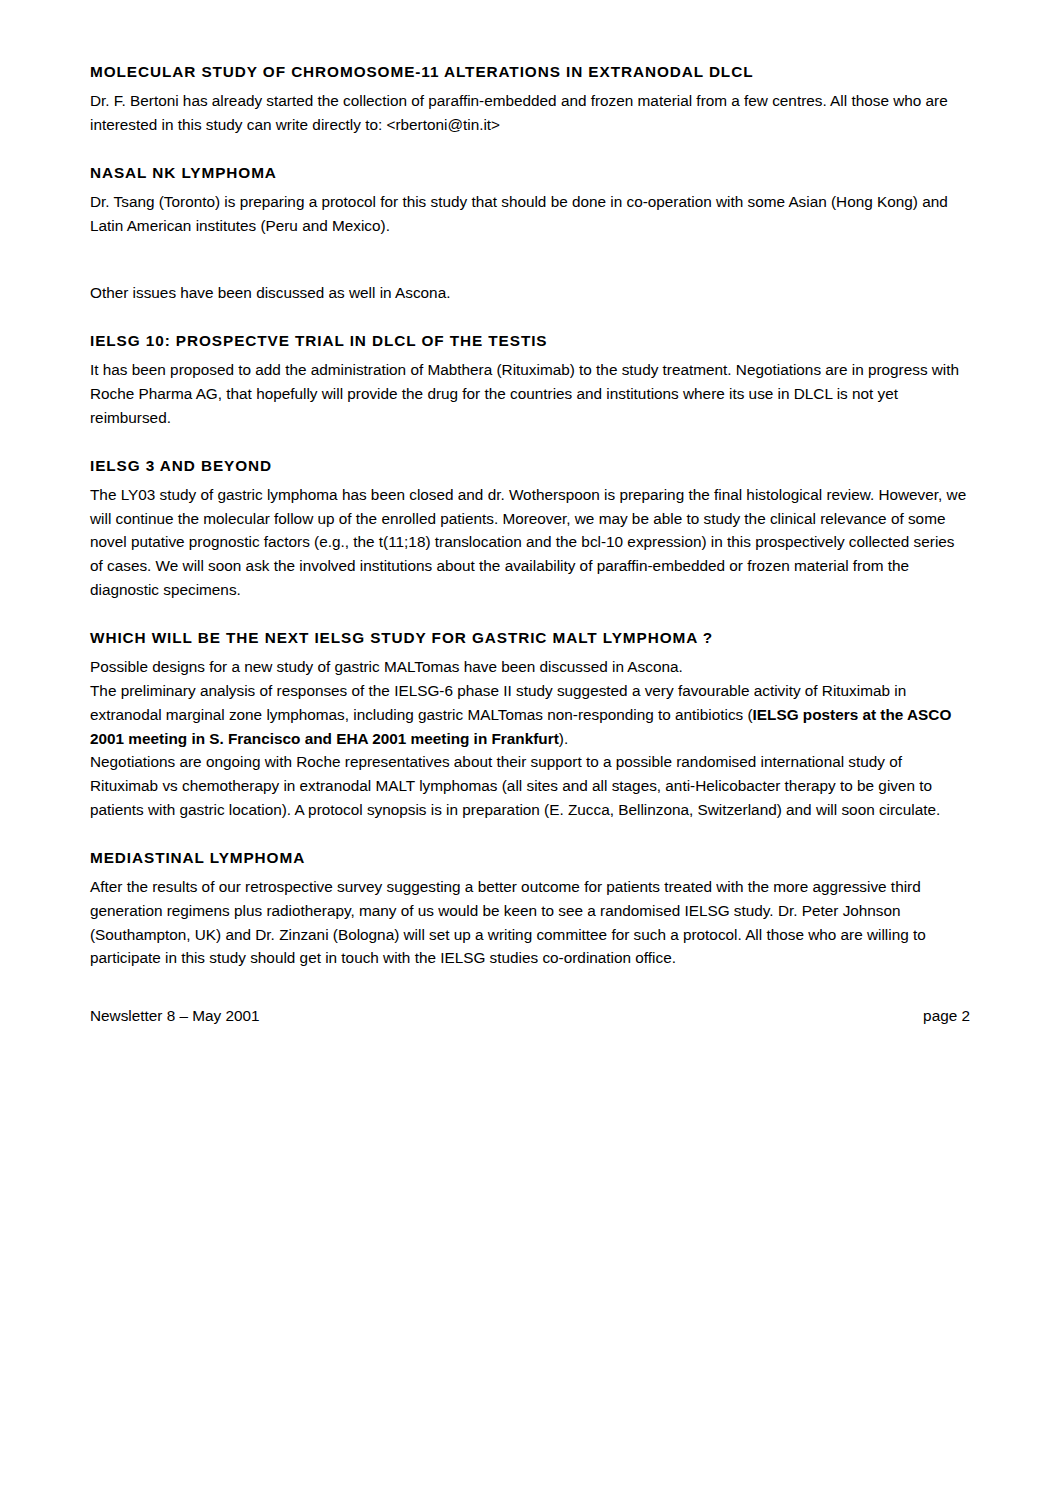Molecular study of chromosome-11 alterations in extranodal DLCL
Dr. F. Bertoni has already started the collection of paraffin-embedded and frozen material from a few centres. All those who are interested in this study can write directly to: <rbertoni@tin.it>
Nasal NK lymphoma
Dr. Tsang (Toronto) is preparing a protocol for this study that should be done in co-operation with some Asian (Hong Kong) and Latin American institutes (Peru and Mexico).
Other issues have been discussed as well in Ascona.
IELSG 10: Prospectve trial in DLCL of the testis
It has been proposed to add the administration of Mabthera (Rituximab) to the study treatment. Negotiations are in progress with Roche Pharma AG, that hopefully will provide the drug for the countries and institutions where its use in DLCL is not yet reimbursed.
IELSG 3 and beyond
The LY03 study of gastric lymphoma has been closed and dr. Wotherspoon is preparing the final histological review. However, we will continue the molecular follow up of the enrolled patients. Moreover, we may be able to study the clinical relevance of some novel putative prognostic factors (e.g., the t(11;18) translocation and the bcl-10 expression) in this prospectively collected series of cases. We will soon ask the involved institutions about the availability of paraffin-embedded or frozen material from the diagnostic specimens.
Which will be the next IELSG study for gastric MALT lymphoma ?
Possible designs for a new study of gastric MALTomas have been discussed in Ascona.
The preliminary analysis of responses of the IELSG-6 phase II study suggested a very favourable activity of Rituximab in extranodal marginal zone lymphomas, including gastric MALTomas non-responding to antibiotics (IELSG posters at the ASCO 2001 meeting in S. Francisco and EHA 2001 meeting in Frankfurt).
Negotiations are ongoing with Roche representatives about their support to a possible randomised international study of Rituximab vs chemotherapy in extranodal MALT lymphomas (all sites and all stages, anti-Helicobacter therapy to be given to patients with gastric location). A protocol synopsis is in preparation (E. Zucca, Bellinzona, Switzerland) and will soon circulate.
Mediastinal lymphoma
After the results of our retrospective survey suggesting a better outcome for patients treated with the more aggressive third generation regimens plus radiotherapy, many of us would be keen to see a randomised IELSG study. Dr. Peter Johnson (Southampton, UK) and Dr. Zinzani (Bologna) will set up a writing committee for such a protocol. All those who are willing to participate in this study should get in touch with the IELSG studies co-ordination office.
Newsletter 8 – May 2001 page 2